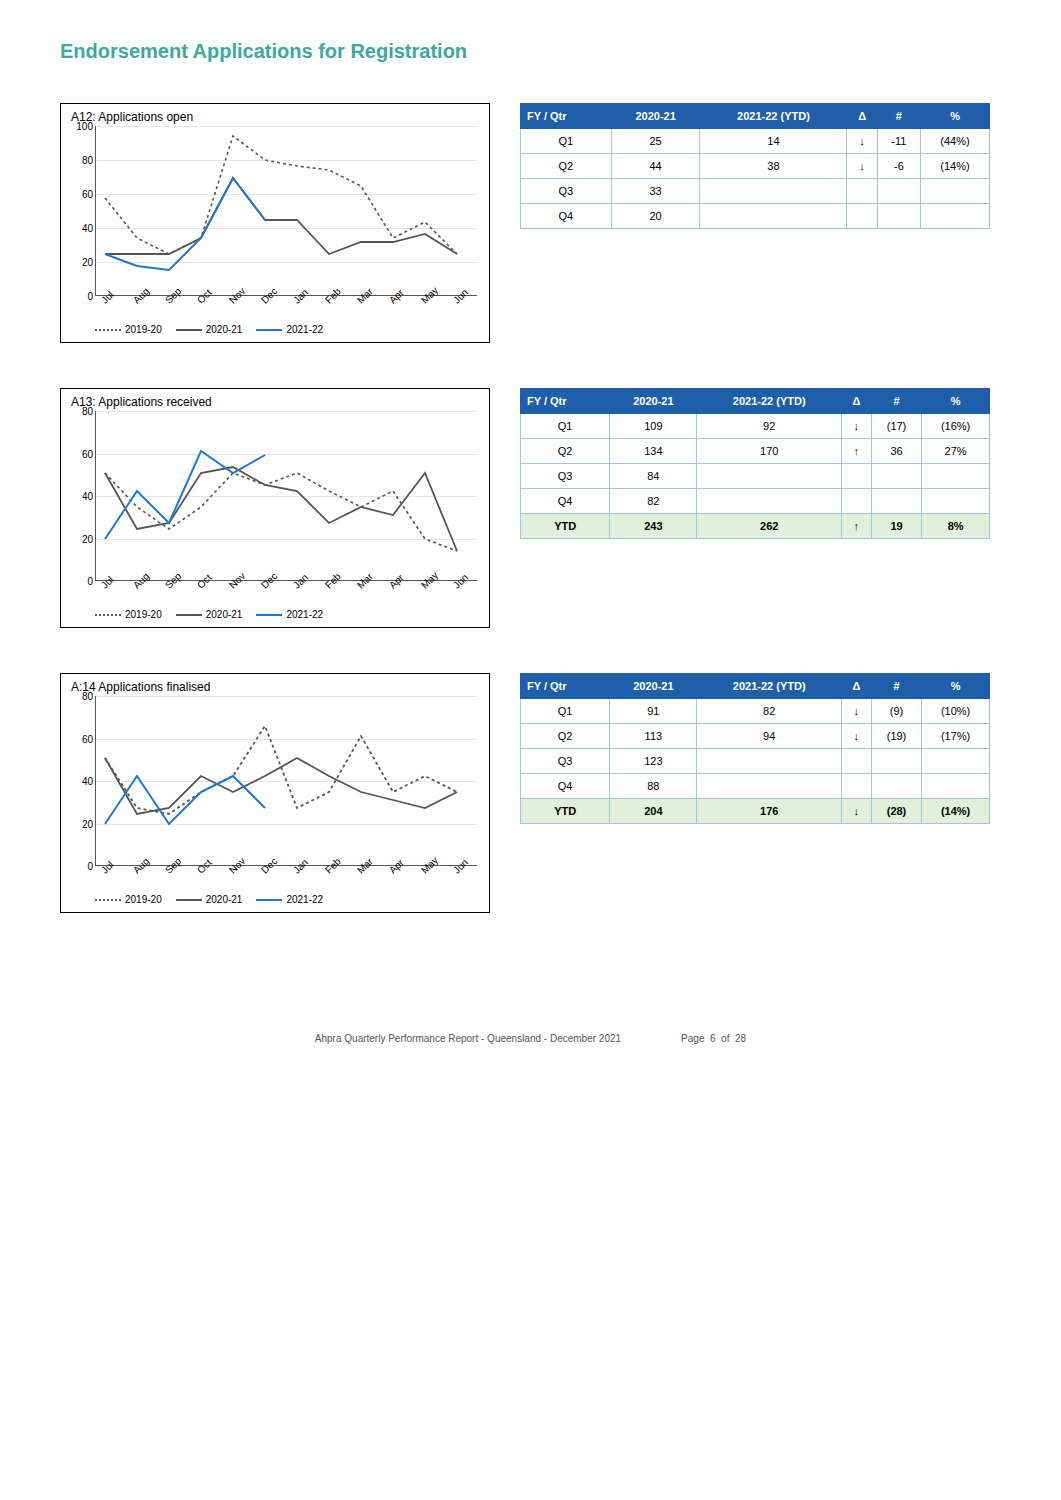Endorsement Applications for Registration
A12: Applications open
100 80 60 40 20 0
Jul Aug Sep Oct Nov Dec Jan Feb Mar Apr May Jun
2019-20 2020-21 2021-22
| FY / Qtr | 2020-21 | 2021-22 (YTD) | Δ | # | % |
| --- | --- | --- | --- | --- | --- |
| Q1 | 25 | 14 | ↓ | -11 | (44%) |
| Q2 | 44 | 38 | ↓ | -6 | (14%) |
| Q3 | 33 | | | | |
| Q4 | 20 | | | | |
A13: Applications received
80 60 40 20 0
Jul Aug Sep Oct Nov Dec Jan Feb Mar Apr May Jun
2019-20 2020-21 2021-22
| FY / Qtr | 2020-21 | 2021-22 (YTD) | Δ | # | % |
| --- | --- | --- | --- | --- | --- |
| Q1 | 109 | 92 | ↓ | (17) | (16%) |
| Q2 | 134 | 170 | ↑ | 36 | 27% |
| Q3 | 84 | | | | |
| Q4 | 82 | | | | |
| YTD | 243 | 262 | ↑ | 19 | 8% |
A:14 Applications finalised
80 60 40 20 0
Jul Aug Sep Oct Nov Dec Jan Feb Mar Apr May Jun
2019-20 2020-21 2021-22
| FY / Qtr | 2020-21 | 2021-22 (YTD) | Δ | # | % |
| --- | --- | --- | --- | --- | --- |
| Q1 | 91 | 82 | ↓ | (9) | (10%) |
| Q2 | 113 | 94 | ↓ | (19) | (17%) |
| Q3 | 123 | | | | |
| Q4 | 88 | | | | |
| YTD | 204 | 176 | ↓ | (28) | (14%) |
Ahpra Quarterly Performance Report - Queensland - December 2021 Page 6 of 28